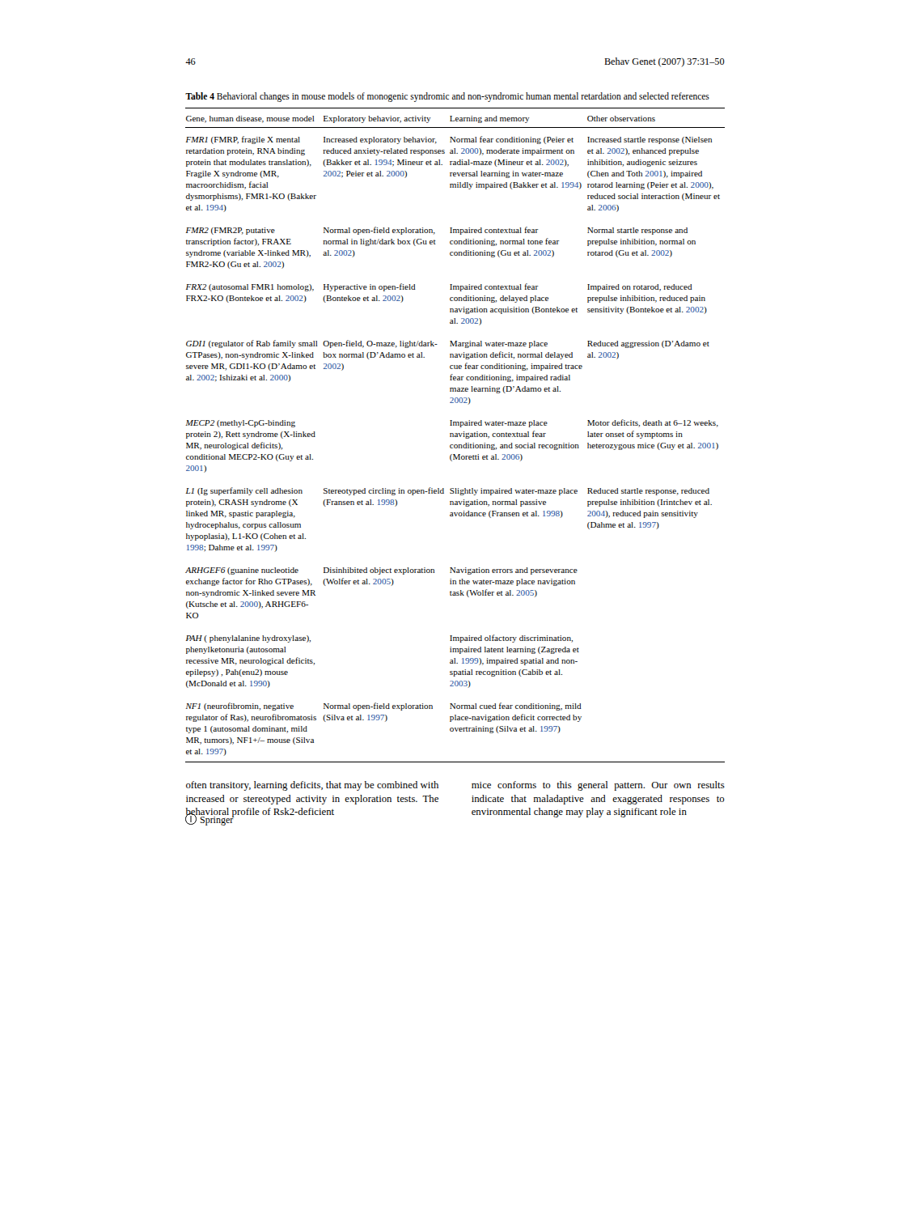46 Behav Genet (2007) 37:31–50
Table 4 Behavioral changes in mouse models of monogenic syndromic and non-syndromic human mental retardation and selected references
| Gene, human disease, mouse model | Exploratory behavior, activity | Learning and memory | Other observations |
| --- | --- | --- | --- |
| FMR1 (FMRP, fragile X mental retardation protein, RNA binding protein that modulates translation), Fragile X syndrome (MR, macroorchidism, facial dysmorphisms), FMR1-KO (Bakker et al. 1994 ) | Increased exploratory behavior, reduced anxiety-related responses (Bakker et al. 1994 ; Mineur et al. 2002 ; Peier et al. 2000 ) | Normal fear conditioning (Peier et al. 2000 ), moderate impairment on radial-maze (Mineur et al. 2002 ), reversal learning in water-maze mildly impaired (Bakker et al. 1994 ) | Increased startle response (Nielsen et al. 2002 ), enhanced prepulse inhibition, audiogenic seizures (Chen and Toth 2001 ), impaired rotarod learning (Peier et al. 2000 ), reduced social interaction (Mineur et al. 2006 ) |
| FMR2 (FMR2P, putative transcription factor), FRAXE syndrome (variable X-linked MR), FMR2-KO (Gu et al. 2002 ) | Normal open-field exploration, normal in light/dark box (Gu et al. 2002 ) | Impaired contextual fear conditioning, normal tone fear conditioning (Gu et al. 2002 ) | Normal startle response and prepulse inhibition, normal on rotarod (Gu et al. 2002 ) |
| FRX2 (autosomal FMR1 homolog), FRX2-KO (Bontekoe et al. 2002 ) | Hyperactive in open-field (Bontekoe et al. 2002 ) | Impaired contextual fear conditioning, delayed place navigation acquisition (Bontekoe et al. 2002 ) | Impaired on rotarod, reduced prepulse inhibition, reduced pain sensitivity (Bontekoe et al. 2002 ) |
| GDI1 (regulator of Rab family small GTPases), non-syndromic X-linked severe MR, GDI1-KO (D’Adamo et al. 2002 ; Ishizaki et al. 2000 ) | Open-field, O-maze, light/dark-box normal (D’Adamo et al. 2002 ) | Marginal water-maze place navigation deficit, normal delayed cue fear conditioning, impaired trace fear conditioning, impaired radial maze learning (D’Adamo et al. 2002 ) | Reduced aggression (D’Adamo et al. 2002 ) |
| MECP2 (methyl-CpG-binding protein 2), Rett syndrome (X-linked MR, neurological deficits), conditional MECP2-KO (Guy et al. 2001 ) | | Impaired water-maze place navigation, contextual fear conditioning, and social recognition (Moretti et al. 2006 ) | Motor deficits, death at 6–12 weeks, later onset of symptoms in heterozygous mice (Guy et al. 2001 ) |
| L1 (Ig superfamily cell adhesion protein), CRASH syndrome (X linked MR, spastic paraplegia, hydrocephalus, corpus callosum hypoplasia), L1-KO (Cohen et al. 1998 ; Dahme et al. 1997 ) | Stereotyped circling in open-field (Fransen et al. 1998 ) | Slightly impaired water-maze place navigation, normal passive avoidance (Fransen et al. 1998 ) | Reduced startle response, reduced prepulse inhibition (Irintchev et al. 2004 ), reduced pain sensitivity (Dahme et al. 1997 ) |
| ARHGEF6 (guanine nucleotide exchange factor for Rho GTPases), non-syndromic X-linked severe MR (Kutsche et al. 2000 ), ARHGEF6-KO | Disinhibited object exploration (Wolfer et al. 2005 ) | Navigation errors and perseverance in the water-maze place navigation task (Wolfer et al. 2005 ) | |
| PAH ( phenylalanine hydroxylase), phenylketonuria (autosomal recessive MR, neurological deficits, epilepsy) , Pah(enu2) mouse (McDonald et al. 1990 ) | | Impaired olfactory discrimination, impaired latent learning (Zagreda et al. 1999 ), impaired spatial and non-spatial recognition (Cabib et al. 2003 ) | |
| NF1 (neurofibromin, negative regulator of Ras), neurofibromatosis type 1 (autosomal dominant, mild MR, tumors), NF1+/– mouse (Silva et al. 1997 ) | Normal open-field exploration (Silva et al. 1997 ) | Normal cued fear conditioning, mild place-navigation deficit corrected by overtraining (Silva et al. 1997 ) | |
often transitory, learning deficits, that may be combined with increased or stereotyped activity in exploration tests. The behavioral profile of Rsk2-deficient
mice conforms to this general pattern. Our own results indicate that maladaptive and exaggerated responses to environmental change may play a significant role in
Springer